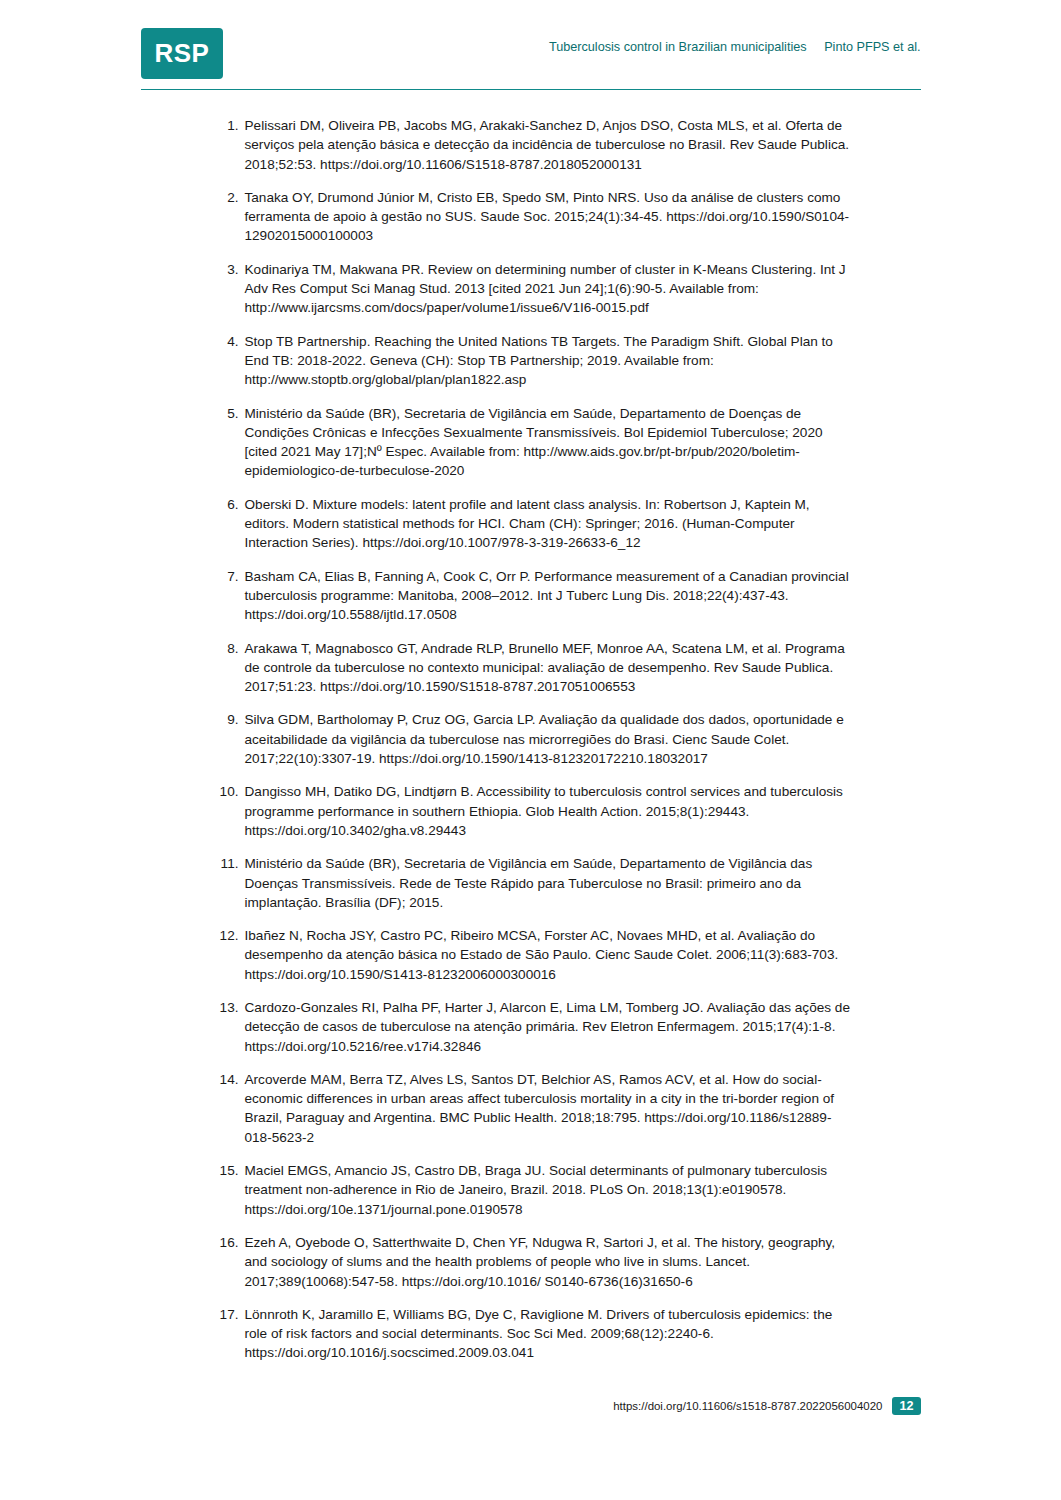RSP
Tuberculosis control in Brazilian municipalities Pinto PFPS et al.
Pelissari DM, Oliveira PB, Jacobs MG, Arakaki-Sanchez D, Anjos DSO, Costa MLS, et al. Oferta de serviços pela atenção básica e detecção da incidência de tuberculose no Brasil. Rev Saude Publica. 2018;52:53. https://doi.org/10.11606/S1518-8787.2018052000131
Tanaka OY, Drumond Júnior M, Cristo EB, Spedo SM, Pinto NRS. Uso da análise de clusters como ferramenta de apoio à gestão no SUS. Saude Soc. 2015;24(1):34-45. https://doi.org/10.1590/S0104-12902015000100003
Kodinariya TM, Makwana PR. Review on determining number of cluster in K-Means Clustering. Int J Adv Res Comput Sci Manag Stud. 2013 [cited 2021 Jun 24];1(6):90-5. Available from: http://www.ijarcsms.com/docs/paper/volume1/issue6/V1I6-0015.pdf
Stop TB Partnership. Reaching the United Nations TB Targets. The Paradigm Shift. Global Plan to End TB: 2018-2022. Geneva (CH): Stop TB Partnership; 2019. Available from: http://www.stoptb.org/global/plan/plan1822.asp
Ministério da Saúde (BR), Secretaria de Vigilância em Saúde, Departamento de Doenças de Condições Crônicas e Infecções Sexualmente Transmissíveis. Bol Epidemiol Tuberculose; 2020 [cited 2021 May 17];Nº Espec. Available from: http://www.aids.gov.br/pt-br/pub/2020/boletim-epidemiologico-de-turbeculose-2020
Oberski D. Mixture models: latent profile and latent class analysis. In: Robertson J, Kaptein M, editors. Modern statistical methods for HCI. Cham (CH): Springer; 2016. (Human-Computer Interaction Series). https://doi.org/10.1007/978-3-319-26633-6_12
Basham CA, Elias B, Fanning A, Cook C, Orr P. Performance measurement of a Canadian provincial tuberculosis programme: Manitoba, 2008–2012. Int J Tuberc Lung Dis. 2018;22(4):437-43. https://doi.org/10.5588/ijtld.17.0508
Arakawa T, Magnabosco GT, Andrade RLP, Brunello MEF, Monroe AA, Scatena LM, et al. Programa de controle da tuberculose no contexto municipal: avaliação de desempenho. Rev Saude Publica. 2017;51:23. https://doi.org/10.1590/S1518-8787.2017051006553
Silva GDM, Bartholomay P, Cruz OG, Garcia LP. Avaliação da qualidade dos dados, oportunidade e aceitabilidade da vigilância da tuberculose nas microrregiões do Brasi. Cienc Saude Colet. 2017;22(10):3307-19. https://doi.org/10.1590/1413-812320172210.18032017
Dangisso MH, Datiko DG, Lindtjørn B. Accessibility to tuberculosis control services and tuberculosis programme performance in southern Ethiopia. Glob Health Action. 2015;8(1):29443. https://doi.org/10.3402/gha.v8.29443
Ministério da Saúde (BR), Secretaria de Vigilância em Saúde, Departamento de Vigilância das Doenças Transmissíveis. Rede de Teste Rápido para Tuberculose no Brasil: primeiro ano da implantação. Brasília (DF); 2015.
Ibañez N, Rocha JSY, Castro PC, Ribeiro MCSA, Forster AC, Novaes MHD, et al. Avaliação do desempenho da atenção básica no Estado de São Paulo. Cienc Saude Colet. 2006;11(3):683-703. https://doi.org/10.1590/S1413-81232006000300016
Cardozo-Gonzales RI, Palha PF, Harter J, Alarcon E, Lima LM, Tomberg JO. Avaliação das ações de detecção de casos de tuberculose na atenção primária. Rev Eletron Enfermagem. 2015;17(4):1-8. https://doi.org/10.5216/ree.v17i4.32846
Arcoverde MAM, Berra TZ, Alves LS, Santos DT, Belchior AS, Ramos ACV, et al. How do social-economic differences in urban areas affect tuberculosis mortality in a city in the tri-border region of Brazil, Paraguay and Argentina. BMC Public Health. 2018;18:795. https://doi.org/10.1186/s12889-018-5623-2
Maciel EMGS, Amancio JS, Castro DB, Braga JU. Social determinants of pulmonary tuberculosis treatment non-adherence in Rio de Janeiro, Brazil. 2018. PLoS On. 2018;13(1):e0190578. https://doi.org/10e.1371/journal.pone.0190578
Ezeh A, Oyebode O, Satterthwaite D, Chen YF, Ndugwa R, Sartori J, et al. The history, geography, and sociology of slums and the health problems of people who live in slums. Lancet. 2017;389(10068):547-58. https://doi.org/10.1016/ S0140-6736(16)31650-6
Lönnroth K, Jaramillo E, Williams BG, Dye C, Raviglione M. Drivers of tuberculosis epidemics: the role of risk factors and social determinants. Soc Sci Med. 2009;68(12):2240-6. https://doi.org/10.1016/j.socscimed.2009.03.041
https://doi.org/10.11606/s1518-8787.2022056004020 12